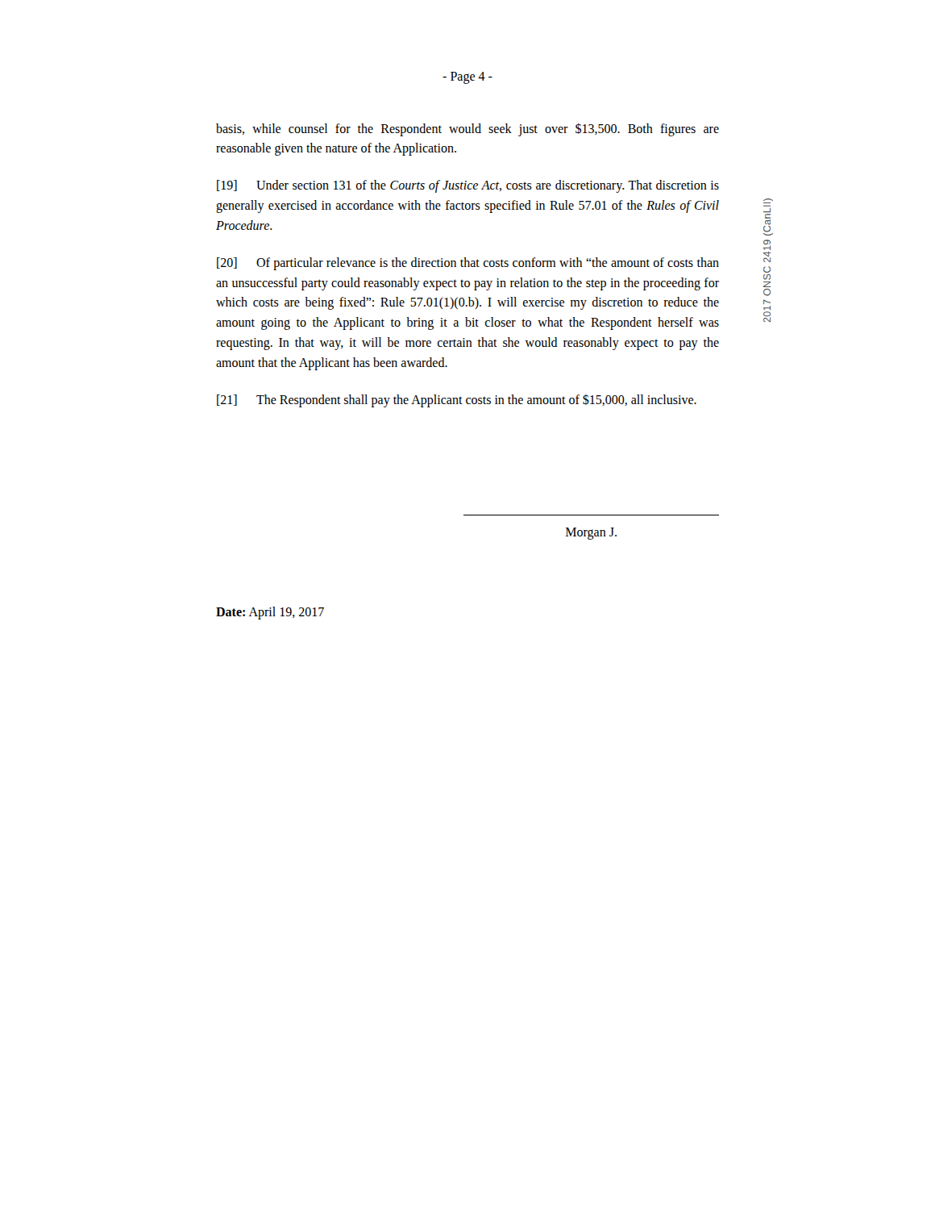- Page 4 -
2017 ONSC 2419 (CanLII)
basis, while counsel for the Respondent would seek just over $13,500. Both figures are reasonable given the nature of the Application.
[19] Under section 131 of the Courts of Justice Act, costs are discretionary. That discretion is generally exercised in accordance with the factors specified in Rule 57.01 of the Rules of Civil Procedure.
[20] Of particular relevance is the direction that costs conform with “the amount of costs than an unsuccessful party could reasonably expect to pay in relation to the step in the proceeding for which costs are being fixed”: Rule 57.01(1)(0.b). I will exercise my discretion to reduce the amount going to the Applicant to bring it a bit closer to what the Respondent herself was requesting. In that way, it will be more certain that she would reasonably expect to pay the amount that the Applicant has been awarded.
[21] The Respondent shall pay the Applicant costs in the amount of $15,000, all inclusive.
Morgan J.
Date: April 19, 2017